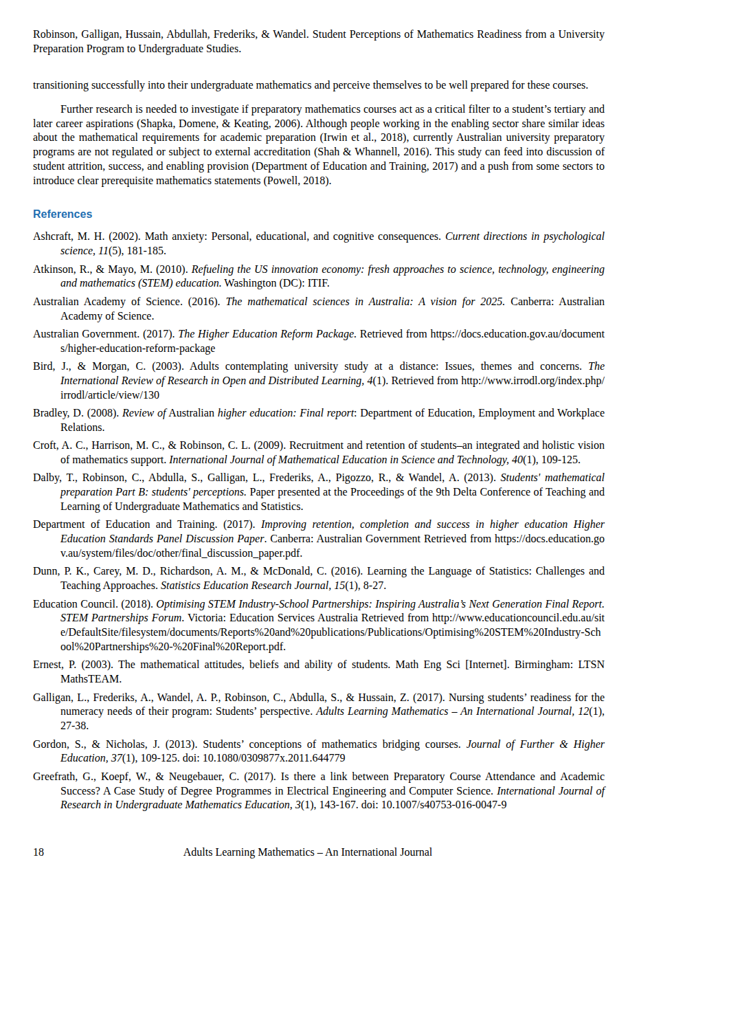Robinson, Galligan, Hussain, Abdullah, Frederiks, & Wandel. Student Perceptions of Mathematics Readiness from a University Preparation Program to Undergraduate Studies.
transitioning successfully into their undergraduate mathematics and perceive themselves to be well prepared for these courses.
Further research is needed to investigate if preparatory mathematics courses act as a critical filter to a student’s tertiary and later career aspirations (Shapka, Domene, & Keating, 2006). Although people working in the enabling sector share similar ideas about the mathematical requirements for academic preparation (Irwin et al., 2018), currently Australian university preparatory programs are not regulated or subject to external accreditation (Shah & Whannell, 2016). This study can feed into discussion of student attrition, success, and enabling provision (Department of Education and Training, 2017) and a push from some sectors to introduce clear prerequisite mathematics statements (Powell, 2018).
References
Ashcraft, M. H. (2002). Math anxiety: Personal, educational, and cognitive consequences. Current directions in psychological science, 11(5), 181-185.
Atkinson, R., & Mayo, M. (2010). Refueling the US innovation economy: fresh approaches to science, technology, engineering and mathematics (STEM) education. Washington (DC): ITIF.
Australian Academy of Science. (2016). The mathematical sciences in Australia: A vision for 2025. Canberra: Australian Academy of Science.
Australian Government. (2017). The Higher Education Reform Package. Retrieved from https://docs.education.gov.au/documents/higher-education-reform-package
Bird, J., & Morgan, C. (2003). Adults contemplating university study at a distance: Issues, themes and concerns. The International Review of Research in Open and Distributed Learning, 4(1). Retrieved from http://www.irrodl.org/index.php/irrodl/article/view/130
Bradley, D. (2008). Review of Australian higher education: Final report: Department of Education, Employment and Workplace Relations.
Croft, A. C., Harrison, M. C., & Robinson, C. L. (2009). Recruitment and retention of students–an integrated and holistic vision of mathematics support. International Journal of Mathematical Education in Science and Technology, 40(1), 109-125.
Dalby, T., Robinson, C., Abdulla, S., Galligan, L., Frederiks, A., Pigozzo, R., & Wandel, A. (2013). Students' mathematical preparation Part B: students' perceptions. Paper presented at the Proceedings of the 9th Delta Conference of Teaching and Learning of Undergraduate Mathematics and Statistics.
Department of Education and Training. (2017). Improving retention, completion and success in higher education Higher Education Standards Panel Discussion Paper. Canberra: Australian Government Retrieved from https://docs.education.gov.au/system/files/doc/other/final_discussion_paper.pdf.
Dunn, P. K., Carey, M. D., Richardson, A. M., & McDonald, C. (2016). Learning the Language of Statistics: Challenges and Teaching Approaches. Statistics Education Research Journal, 15(1), 8-27.
Education Council. (2018). Optimising STEM Industry-School Partnerships: Inspiring Australia’s Next Generation Final Report. STEM Partnerships Forum. Victoria: Education Services Australia Retrieved from http://www.educationcouncil.edu.au/site/DefaultSite/filesystem/documents/Reports%20and%20publications/Publications/Optimising%20STEM%20Industry-School%20Partnerships%20-%20Final%20Report.pdf.
Ernest, P. (2003). The mathematical attitudes, beliefs and ability of students. Math Eng Sci [Internet]. Birmingham: LTSN MathsTEAM.
Galligan, L., Frederiks, A., Wandel, A. P., Robinson, C., Abdulla, S., & Hussain, Z. (2017). Nursing students’ readiness for the numeracy needs of their program: Students’ perspective. Adults Learning Mathematics – An International Journal, 12(1), 27-38.
Gordon, S., & Nicholas, J. (2013). Students’ conceptions of mathematics bridging courses. Journal of Further & Higher Education, 37(1), 109-125. doi: 10.1080/0309877x.2011.644779
Greefrath, G., Koepf, W., & Neugebauer, C. (2017). Is there a link between Preparatory Course Attendance and Academic Success? A Case Study of Degree Programmes in Electrical Engineering and Computer Science. International Journal of Research in Undergraduate Mathematics Education, 3(1), 143-167. doi: 10.1007/s40753-016-0047-9
18 Adults Learning Mathematics – An International Journal